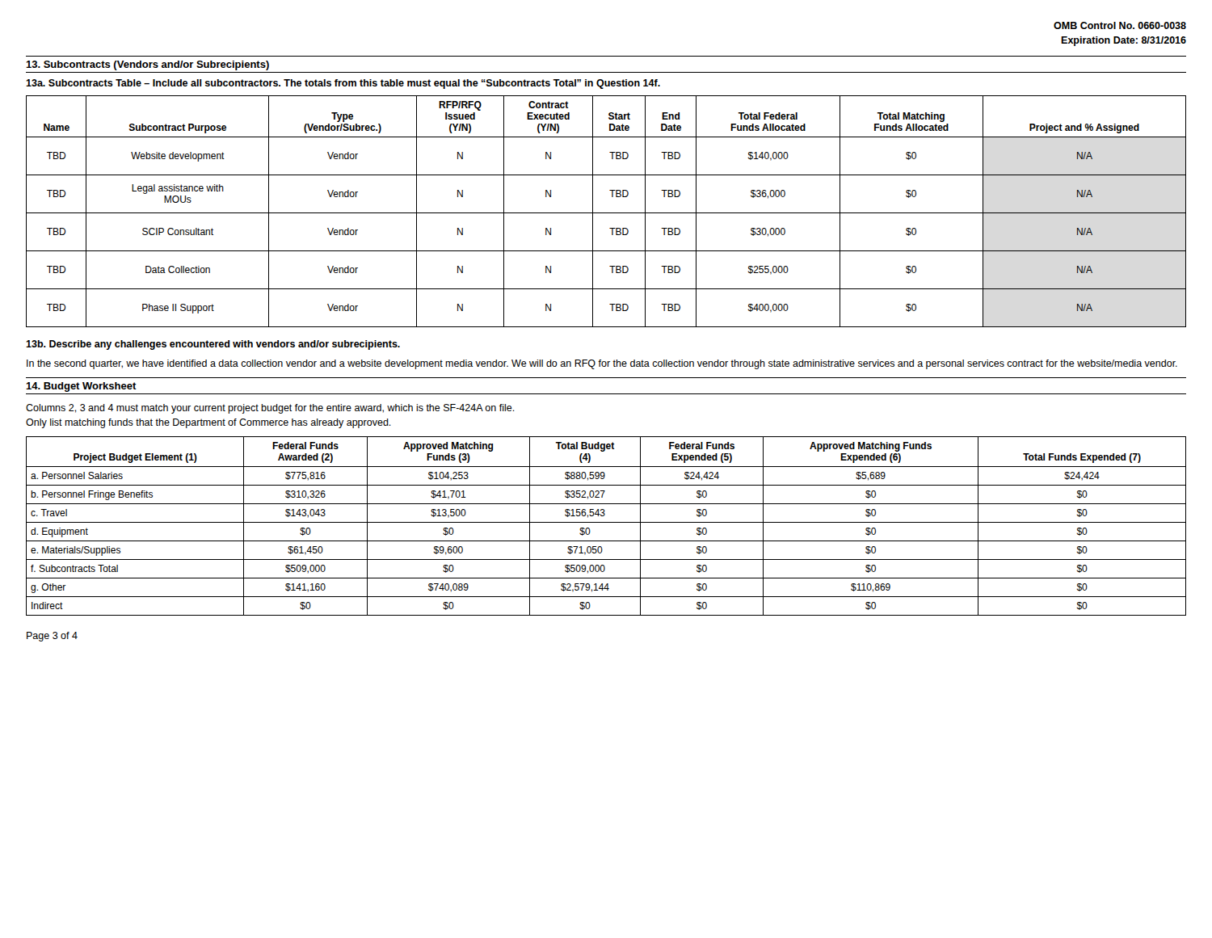OMB Control No. 0660-0038
Expiration Date: 8/31/2016
13. Subcontracts (Vendors and/or Subrecipients)
13a. Subcontracts Table – Include all subcontractors. The totals from this table must equal the “Subcontracts Total” in Question 14f.
| Name | Subcontract Purpose | Type (Vendor/Subrec.) | RFP/RFQ Issued (Y/N) | Contract Executed (Y/N) | Start Date | End Date | Total Federal Funds Allocated | Total Matching Funds Allocated | Project and % Assigned |
| --- | --- | --- | --- | --- | --- | --- | --- | --- | --- |
| TBD | Website development | Vendor | N | N | TBD | TBD | $140,000 | $0 | N/A |
| TBD | Legal assistance with MOUs | Vendor | N | N | TBD | TBD | $36,000 | $0 | N/A |
| TBD | SCIP Consultant | Vendor | N | N | TBD | TBD | $30,000 | $0 | N/A |
| TBD | Data Collection | Vendor | N | N | TBD | TBD | $255,000 | $0 | N/A |
| TBD | Phase II Support | Vendor | N | N | TBD | TBD | $400,000 | $0 | N/A |
13b. Describe any challenges encountered with vendors and/or subrecipients.
In the second quarter, we have identified a data collection vendor and a website development media vendor. We will do an RFQ for the data collection vendor through state administrative services and a personal services contract for the website/media vendor.
14. Budget Worksheet
Columns 2, 3 and 4 must match your current project budget for the entire award, which is the SF-424A on file.
Only list matching funds that the Department of Commerce has already approved.
| Project Budget Element (1) | Federal Funds Awarded (2) | Approved Matching Funds (3) | Total Budget (4) | Federal Funds Expended (5) | Approved Matching Funds Expended (6) | Total Funds Expended (7) |
| --- | --- | --- | --- | --- | --- | --- |
| a. Personnel Salaries | $775,816 | $104,253 | $880,599 | $24,424 | $5,689 | $24,424 |
| b. Personnel Fringe Benefits | $310,326 | $41,701 | $352,027 | $0 | $0 | $0 |
| c. Travel | $143,043 | $13,500 | $156,543 | $0 | $0 | $0 |
| d. Equipment | $0 | $0 | $0 | $0 | $0 | $0 |
| e. Materials/Supplies | $61,450 | $9,600 | $71,050 | $0 | $0 | $0 |
| f. Subcontracts Total | $509,000 | $0 | $509,000 | $0 | $0 | $0 |
| g. Other | $141,160 | $740,089 | $2,579,144 | $0 | $110,869 | $0 |
| Indirect | $0 | $0 | $0 | $0 | $0 | $0 |
Page 3 of 4